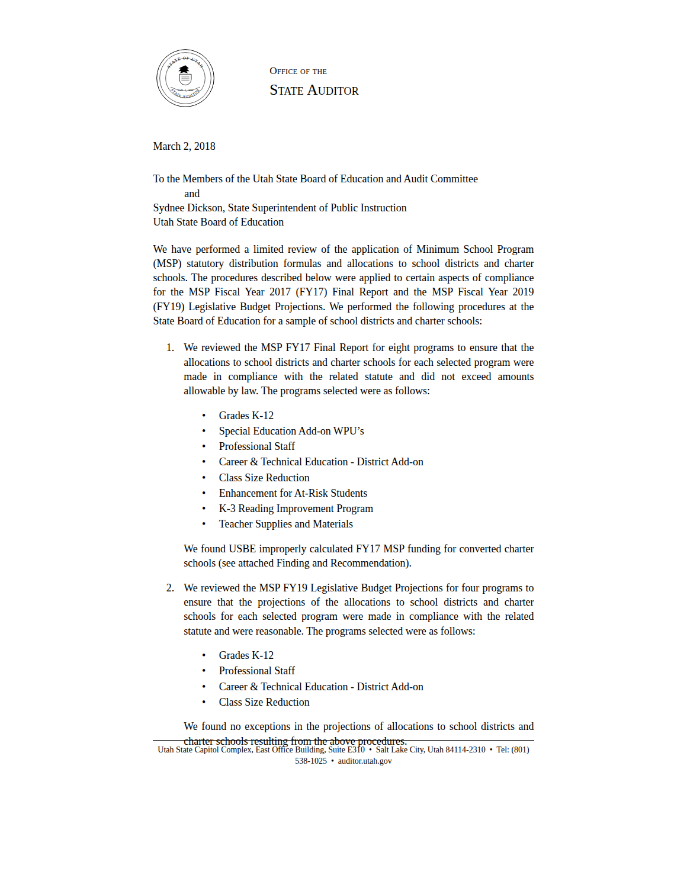STATE OF UTAH STATE AUDITOR JAN. 4, 1896
Office of the
State Auditor
March 2, 2018
To the Members of the Utah State Board of Education and Audit Committee
and
Sydnee Dickson, State Superintendent of Public Instruction
Utah State Board of Education
We have performed a limited review of the application of Minimum School Program (MSP) statutory distribution formulas and allocations to school districts and charter schools. The procedures described below were applied to certain aspects of compliance for the MSP Fiscal Year 2017 (FY17) Final Report and the MSP Fiscal Year 2019 (FY19) Legislative Budget Projections. We performed the following procedures at the State Board of Education for a sample of school districts and charter schools:
We reviewed the MSP FY17 Final Report for eight programs to ensure that the allocations to school districts and charter schools for each selected program were made in compliance with the related statute and did not exceed amounts allowable by law. The programs selected were as follows:
Grades K-12
Special Education Add-on WPU’s
Professional Staff
Career & Technical Education - District Add-on
Class Size Reduction
Enhancement for At-Risk Students
K-3 Reading Improvement Program
Teacher Supplies and Materials
We found USBE improperly calculated FY17 MSP funding for converted charter schools (see attached Finding and Recommendation).
We reviewed the MSP FY19 Legislative Budget Projections for four programs to ensure that the projections of the allocations to school districts and charter schools for each selected program were made in compliance with the related statute and were reasonable. The programs selected were as follows:
Grades K-12
Professional Staff
Career & Technical Education - District Add-on
Class Size Reduction
We found no exceptions in the projections of allocations to school districts and charter schools resulting from the above procedures.
Utah State Capitol Complex, East Office Building, Suite E310 • Salt Lake City, Utah 84114-2310 • Tel: (801) 538-1025 • auditor.utah.gov